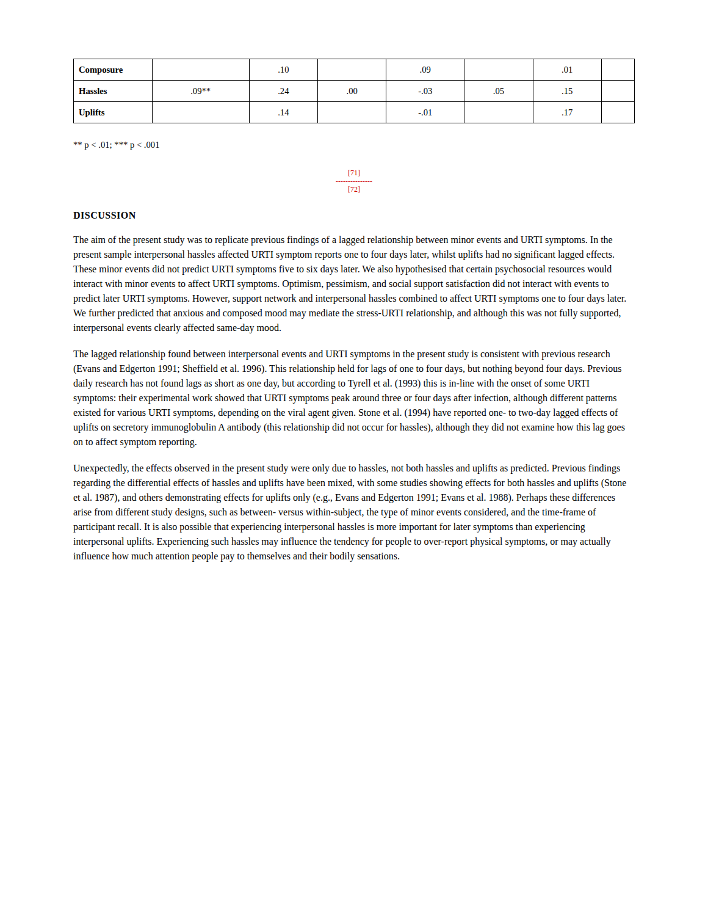| Composure | | .10 | | .09 | | .01 | |
| Hassles | .09** | .24 | .00 | -.03 | .05 | .15 | |
| Uplifts | | .14 | | -.01 | | .17 | |
** p < .01; *** p < .001
[71]
---------------
[72]
DISCUSSION
The aim of the present study was to replicate previous findings of a lagged relationship between minor events and URTI symptoms. In the present sample interpersonal hassles affected URTI symptom reports one to four days later, whilst uplifts had no significant lagged effects. These minor events did not predict URTI symptoms five to six days later. We also hypothesised that certain psychosocial resources would interact with minor events to affect URTI symptoms. Optimism, pessimism, and social support satisfaction did not interact with events to predict later URTI symptoms. However, support network and interpersonal hassles combined to affect URTI symptoms one to four days later. We further predicted that anxious and composed mood may mediate the stress-URTI relationship, and although this was not fully supported, interpersonal events clearly affected same-day mood.
The lagged relationship found between interpersonal events and URTI symptoms in the present study is consistent with previous research (Evans and Edgerton 1991; Sheffield et al. 1996). This relationship held for lags of one to four days, but nothing beyond four days. Previous daily research has not found lags as short as one day, but according to Tyrell et al. (1993) this is in-line with the onset of some URTI symptoms: their experimental work showed that URTI symptoms peak around three or four days after infection, although different patterns existed for various URTI symptoms, depending on the viral agent given. Stone et al. (1994) have reported one- to two-day lagged effects of uplifts on secretory immunoglobulin A antibody (this relationship did not occur for hassles), although they did not examine how this lag goes on to affect symptom reporting.
Unexpectedly, the effects observed in the present study were only due to hassles, not both hassles and uplifts as predicted. Previous findings regarding the differential effects of hassles and uplifts have been mixed, with some studies showing effects for both hassles and uplifts (Stone et al. 1987), and others demonstrating effects for uplifts only (e.g., Evans and Edgerton 1991; Evans et al. 1988). Perhaps these differences arise from different study designs, such as between- versus within-subject, the type of minor events considered, and the time-frame of participant recall. It is also possible that experiencing interpersonal hassles is more important for later symptoms than experiencing interpersonal uplifts. Experiencing such hassles may influence the tendency for people to over-report physical symptoms, or may actually influence how much attention people pay to themselves and their bodily sensations.